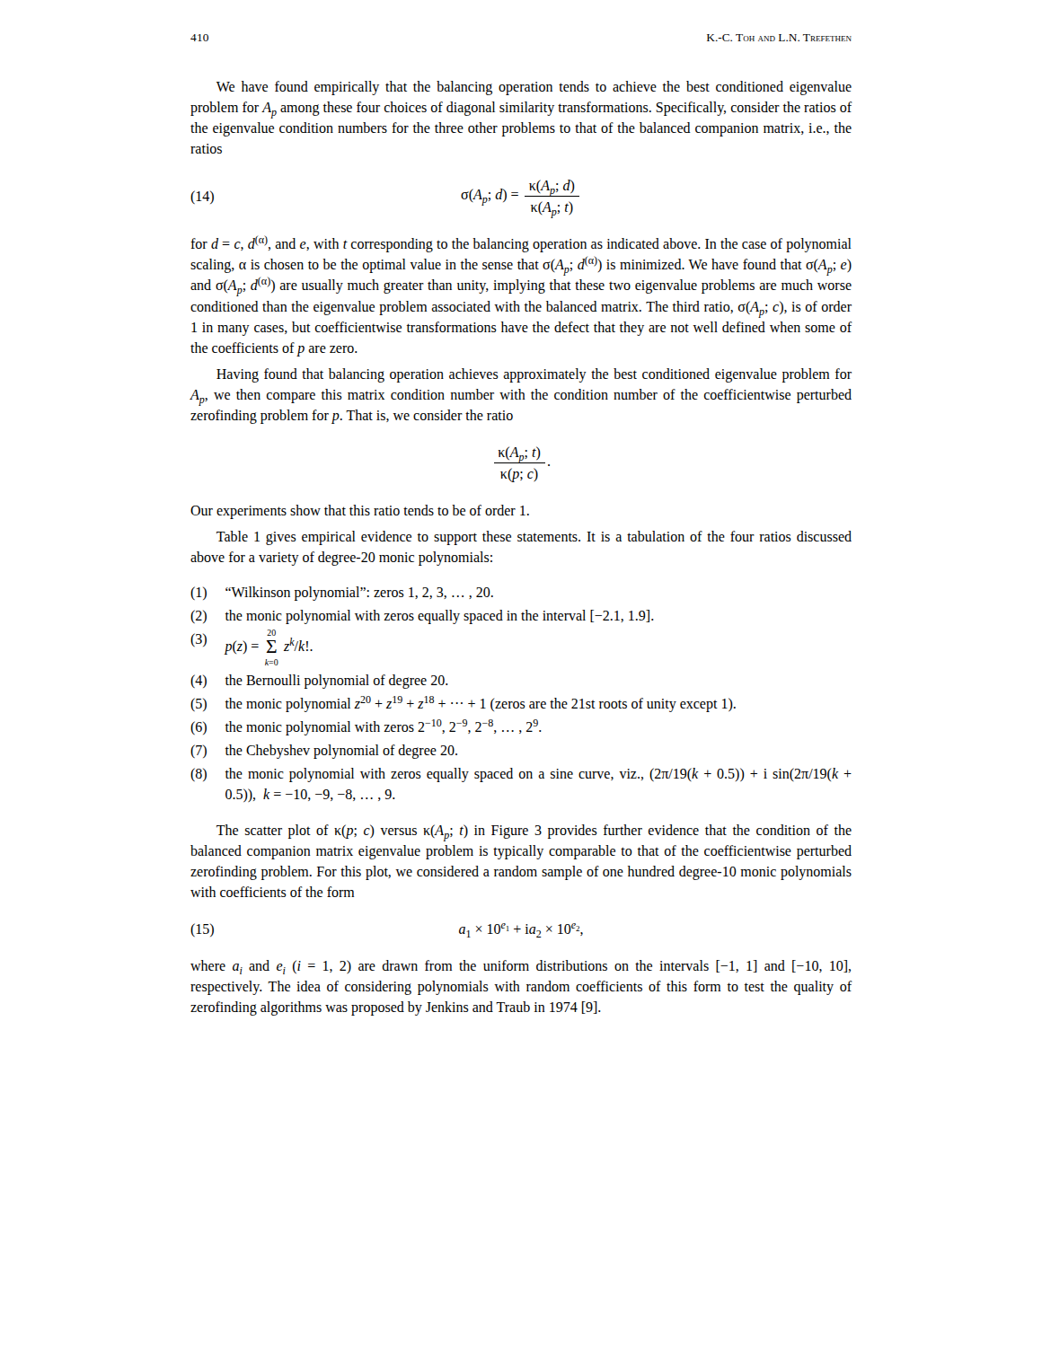410 K.-C. Toh and L.N. Trefethen
We have found empirically that the balancing operation tends to achieve the best conditioned eigenvalue problem for Ap among these four choices of diagonal similarity transformations. Specifically, consider the ratios of the eigenvalue condition numbers for the three other problems to that of the balanced companion matrix, i.e., the ratios
(14) σ(Ap; d) = κ(Ap; d) κ(Ap; t)
for d = c, d(α), and e, with t corresponding to the balancing operation as indicated above. In the case of polynomial scaling, α is chosen to be the optimal value in the sense that σ(Ap; d(α)) is minimized. We have found that σ(Ap; e) and σ(Ap; d(α)) are usually much greater than unity, implying that these two eigenvalue problems are much worse conditioned than the eigenvalue problem associated with the balanced matrix. The third ratio, σ(Ap; c), is of order 1 in many cases, but coefficientwise transformations have the defect that they are not well defined when some of the coefficients of p are zero.
Having found that balancing operation achieves approximately the best conditioned eigenvalue problem for Ap, we then compare this matrix condition number with the condition number of the coefficientwise perturbed zerofinding problem for p. That is, we consider the ratio
κ(Ap; t) κ(p; c) .
Our experiments show that this ratio tends to be of order 1.
Table 1 gives empirical evidence to support these statements. It is a tabulation of the four ratios discussed above for a variety of degree-20 monic polynomials:
(1)“Wilkinson polynomial”: zeros 1, 2, 3, … , 20.
(2) the monic polynomial with zeros equally spaced in the interval [−2.1, 1.9].
(3) p(z) = 20 Σk=0 zk/k!.
(4) the Bernoulli polynomial of degree 20.
(5) the monic polynomial z20 + z19 + z18 + ··· + 1 (zeros are the 21st roots of unity except 1).
(6) the monic polynomial with zeros 2−10, 2−9, 2−8, … , 29.
(7) the Chebyshev polynomial of degree 20.
(8) the monic polynomial with zeros equally spaced on a sine curve, viz., (2π/19(k + 0.5)) + i sin(2π/19(k + 0.5)), k = −10, −9, −8, … , 9.
The scatter plot of κ(p; c) versus κ(Ap; t) in Figure 3 provides further evidence that the condition of the balanced companion matrix eigenvalue problem is typically comparable to that of the coefficientwise perturbed zerofinding problem. For this plot, we considered a random sample of one hundred degree-10 monic polynomials with coefficients of the form
(15) a1 × 10e1 + ia2 × 10e2,
where ai and ei (i = 1, 2) are drawn from the uniform distributions on the intervals [−1, 1] and [−10, 10], respectively. The idea of considering polynomials with random coefficients of this form to test the quality of zerofinding algorithms was proposed by Jenkins and Traub in 1974 [9].